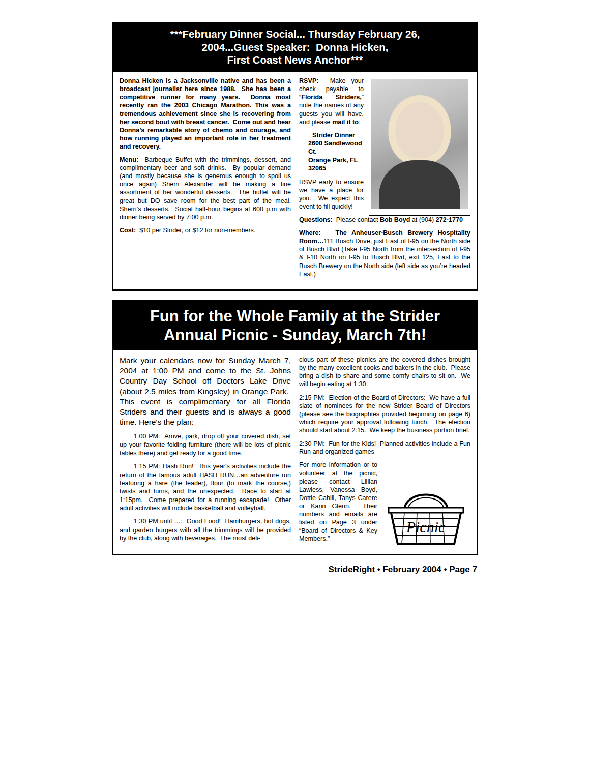***February Dinner Social... Thursday February 26,
2004...Guest Speaker: Donna Hicken,
First Coast News Anchor***
Donna Hicken is a Jacksonville native and has been a broadcast journalist here since 1988. She has been a competitive runner for many years. Donna most recently ran the 2003 Chicago Marathon. This was a tremendous achievement since she is recovering from her second bout with breast cancer. Come out and hear Donna’s remarkable story of chemo and courage, and how running played an important role in her treatment and recovery.
Menu: Barbeque Buffet with the trimmings, dessert, and complimentary beer and soft drinks. By popular demand (and mostly because she is generous enough to spoil us once again) Sherri Alexander will be making a fine assortment of her wonderful desserts. The buffet will be great but DO save room for the best part of the meal, Sherri’s desserts. Social half-hour begins at 600 p.m with dinner being served by 7:00 p.m.
Cost: $10 per Strider, or $12 for non-members.
RSVP: Make your check payable to “Florida Striders,” note the names of any guests you will have, and please mail it to:
Strider Dinner
2600 Sandlewood Ct.
Orange Park, FL 32065
RSVP early to ensure we have a place for you. We expect this event to fill quickly!
Questions: Please contact Bob Boyd at (904) 272-1770
Where: The Anheuser-Busch Brewery Hospitality Room…111 Busch Drive, just East of I-95 on the North side of Busch Blvd (Take I-95 North from the intersection of I-95 & I-10 North on I-95 to Busch Blvd, exit 125, East to the Busch Brewery on the North side (left side as you’re headed East.)
Fun for the Whole Family at the Strider
Annual Picnic - Sunday, March 7th!
Mark your calendars now for Sunday March 7, 2004 at 1:00 PM and come to the St. Johns Country Day School off Doctors Lake Drive (about 2.5 miles from Kingsley) in Orange Park. This event is complimentary for all Florida Striders and their guests and is always a good time. Here's the plan:
1:00 PM: Arrive, park, drop off your covered dish, set up your favorite folding furniture (there will be lots of picnic tables there) and get ready for a good time.
1:15 PM: Hash Run! This year's activities include the return of the famous adult HASH RUN…an adventure run featuring a hare (the leader), flour (to mark the course,) twists and turns, and the unexpected. Race to start at 1:15pm. Come prepared for a running escapade! Other adult activities will include basketball and volleyball.
1:30 PM until …: Good Food! Hamburgers, hot dogs, and garden burgers with all the trimmings will be provided by the club, along with beverages. The most deli-
cious part of these picnics are the covered dishes brought by the many excellent cooks and bakers in the club. Please bring a dish to share and some comfy chairs to sit on. We will begin eating at 1:30.
2:15 PM: Election of the Board of Directors: We have a full slate of nominees for the new Strider Board of Directors (please see the biographies provided beginning on page 6) which require your approval following lunch. The election should start about 2:15. We keep the business portion brief.
2:30 PM: Fun for the Kids! Planned activities include a Fun Run and organized games
For more information or to volunteer at the picnic, please contact Lillian Lawless, Vanessa Boyd, Dottie Cahill, Tanys Carere or Karin Glenn. Their numbers and emails are listed on Page 3 under “Board of Directors & Key Members.”
Picnic
StrideRight • February 2004 • Page 7